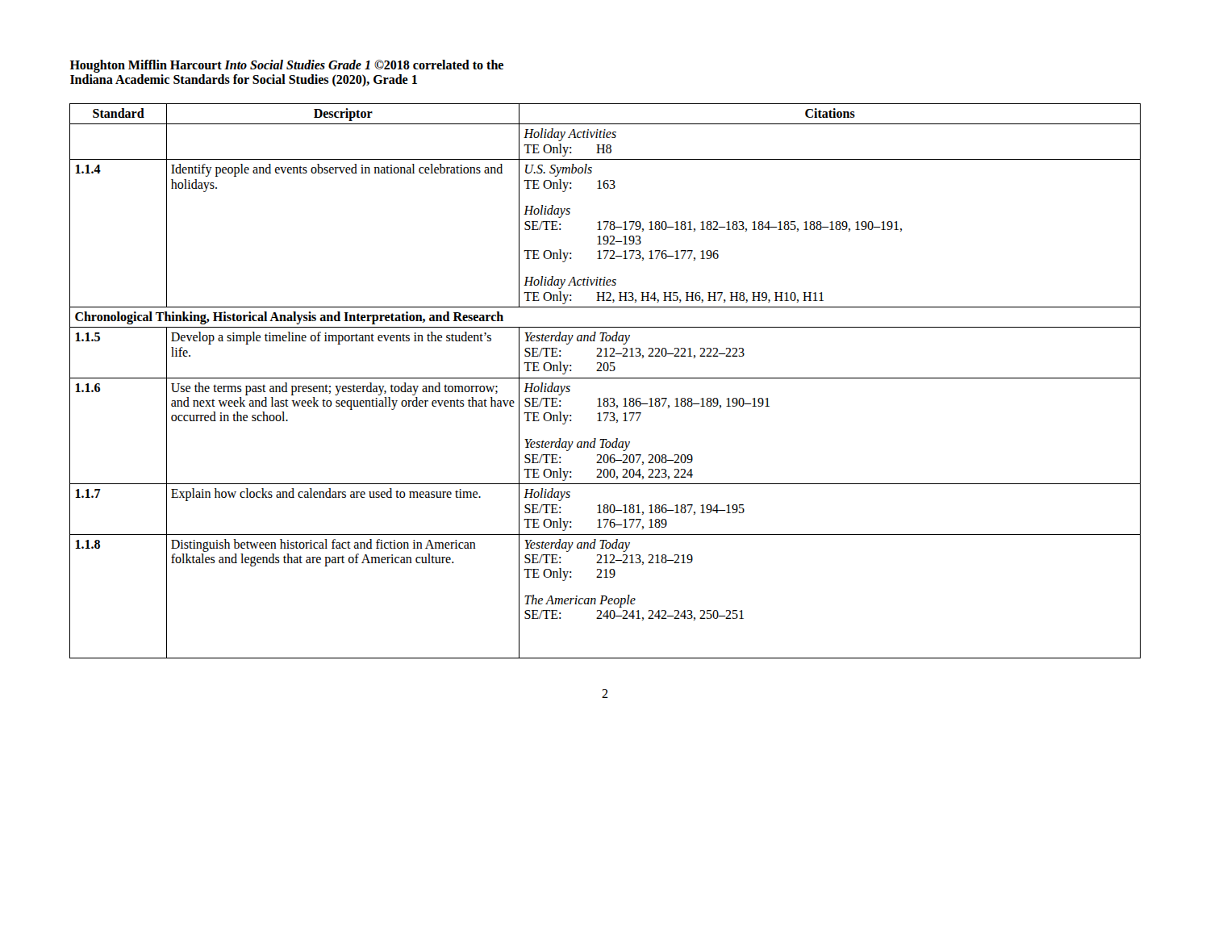Houghton Mifflin Harcourt Into Social Studies Grade 1 ©2018 correlated to the
Indiana Academic Standards for Social Studies (2020), Grade 1
| Standard | Descriptor | Citations |
| --- | --- | --- |
| | | Holiday Activities TE Only: H8 |
| 1.1.4 | Identify people and events observed in national celebrations and holidays. | U.S. Symbols TE Only: 163 Holidays SE/TE: 178–179, 180–181, 182–183, 184–185, 188–189, 190–191, 192–193 TE Only: 172–173, 176–177, 196 Holiday Activities TE Only: H2, H3, H4, H5, H6, H7, H8, H9, H10, H11 |
| Chronological Thinking, Historical Analysis and Interpretation, and Research |
| 1.1.5 | Develop a simple timeline of important events in the student’s life. | Yesterday and Today SE/TE: 212–213, 220–221, 222–223 TE Only: 205 |
| 1.1.6 | Use the terms past and present; yesterday, today and tomorrow; and next week and last week to sequentially order events that have occurred in the school. | Holidays SE/TE: 183, 186–187, 188–189, 190–191 TE Only: 173, 177 Yesterday and Today SE/TE: 206–207, 208–209 TE Only: 200, 204, 223, 224 |
| 1.1.7 | Explain how clocks and calendars are used to measure time. | Holidays SE/TE: 180–181, 186–187, 194–195 TE Only: 176–177, 189 |
| 1.1.8 | Distinguish between historical fact and fiction in American folktales and legends that are part of American culture. | Yesterday and Today SE/TE: 212–213, 218–219 TE Only: 219 The American People SE/TE: 240–241, 242–243, 250–251 |
2